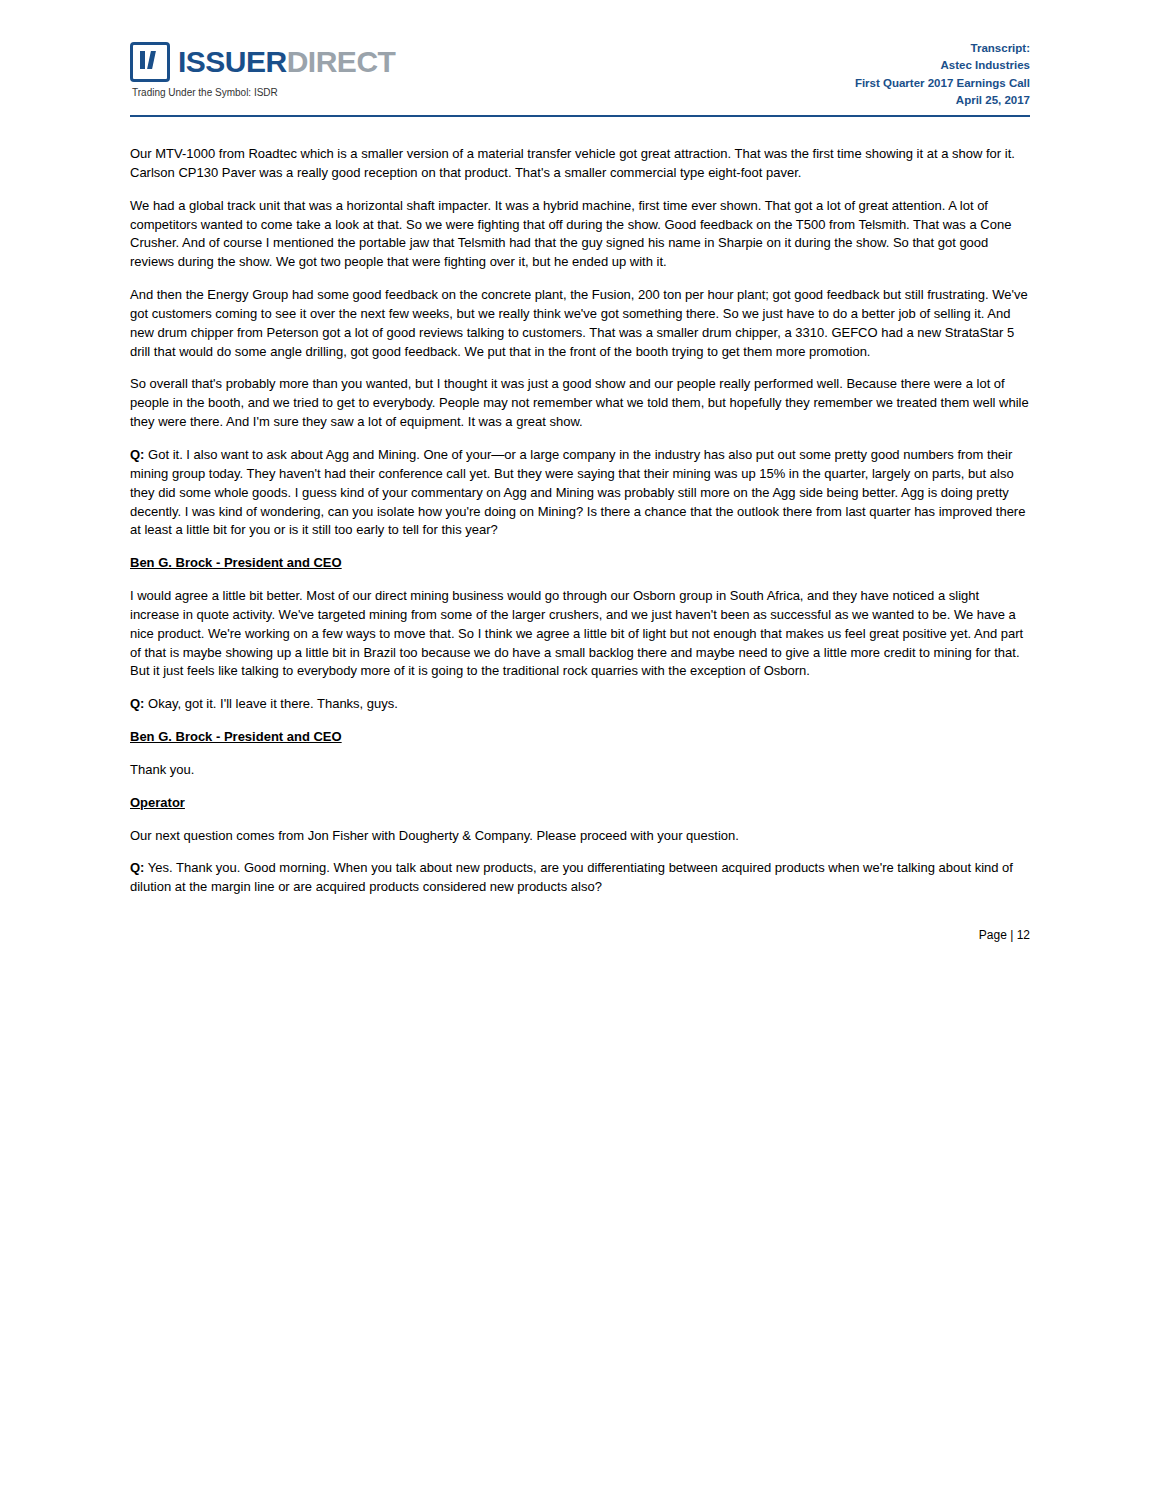ISSUER DIRECT
Trading Under the Symbol: ISDR
Transcript:
Astec Industries
First Quarter 2017 Earnings Call
April 25, 2017
Our MTV-1000 from Roadtec which is a smaller version of a material transfer vehicle got great attraction. That was the first time showing it at a show for it. Carlson CP130 Paver was a really good reception on that product. That's a smaller commercial type eight-foot paver.
We had a global track unit that was a horizontal shaft impacter. It was a hybrid machine, first time ever shown. That got a lot of great attention. A lot of competitors wanted to come take a look at that. So we were fighting that off during the show. Good feedback on the T500 from Telsmith. That was a Cone Crusher. And of course I mentioned the portable jaw that Telsmith had that the guy signed his name in Sharpie on it during the show. So that got good reviews during the show. We got two people that were fighting over it, but he ended up with it.
And then the Energy Group had some good feedback on the concrete plant, the Fusion, 200 ton per hour plant; got good feedback but still frustrating. We've got customers coming to see it over the next few weeks, but we really think we've got something there. So we just have to do a better job of selling it. And new drum chipper from Peterson got a lot of good reviews talking to customers. That was a smaller drum chipper, a 3310. GEFCO had a new StrataStar 5 drill that would do some angle drilling, got good feedback. We put that in the front of the booth trying to get them more promotion.
So overall that's probably more than you wanted, but I thought it was just a good show and our people really performed well. Because there were a lot of people in the booth, and we tried to get to everybody. People may not remember what we told them, but hopefully they remember we treated them well while they were there. And I'm sure they saw a lot of equipment. It was a great show.
Q: Got it. I also want to ask about Agg and Mining. One of your—or a large company in the industry has also put out some pretty good numbers from their mining group today. They haven't had their conference call yet. But they were saying that their mining was up 15% in the quarter, largely on parts, but also they did some whole goods. I guess kind of your commentary on Agg and Mining was probably still more on the Agg side being better. Agg is doing pretty decently. I was kind of wondering, can you isolate how you're doing on Mining? Is there a chance that the outlook there from last quarter has improved there at least a little bit for you or is it still too early to tell for this year?
Ben G. Brock - President and CEO
I would agree a little bit better. Most of our direct mining business would go through our Osborn group in South Africa, and they have noticed a slight increase in quote activity. We've targeted mining from some of the larger crushers, and we just haven't been as successful as we wanted to be. We have a nice product. We're working on a few ways to move that. So I think we agree a little bit of light but not enough that makes us feel great positive yet. And part of that is maybe showing up a little bit in Brazil too because we do have a small backlog there and maybe need to give a little more credit to mining for that. But it just feels like talking to everybody more of it is going to the traditional rock quarries with the exception of Osborn.
Q: Okay, got it. I'll leave it there. Thanks, guys.
Ben G. Brock - President and CEO
Thank you.
Operator
Our next question comes from Jon Fisher with Dougherty & Company. Please proceed with your question.
Q: Yes. Thank you. Good morning. When you talk about new products, are you differentiating between acquired products when we're talking about kind of dilution at the margin line or are acquired products considered new products also?
Page | 12